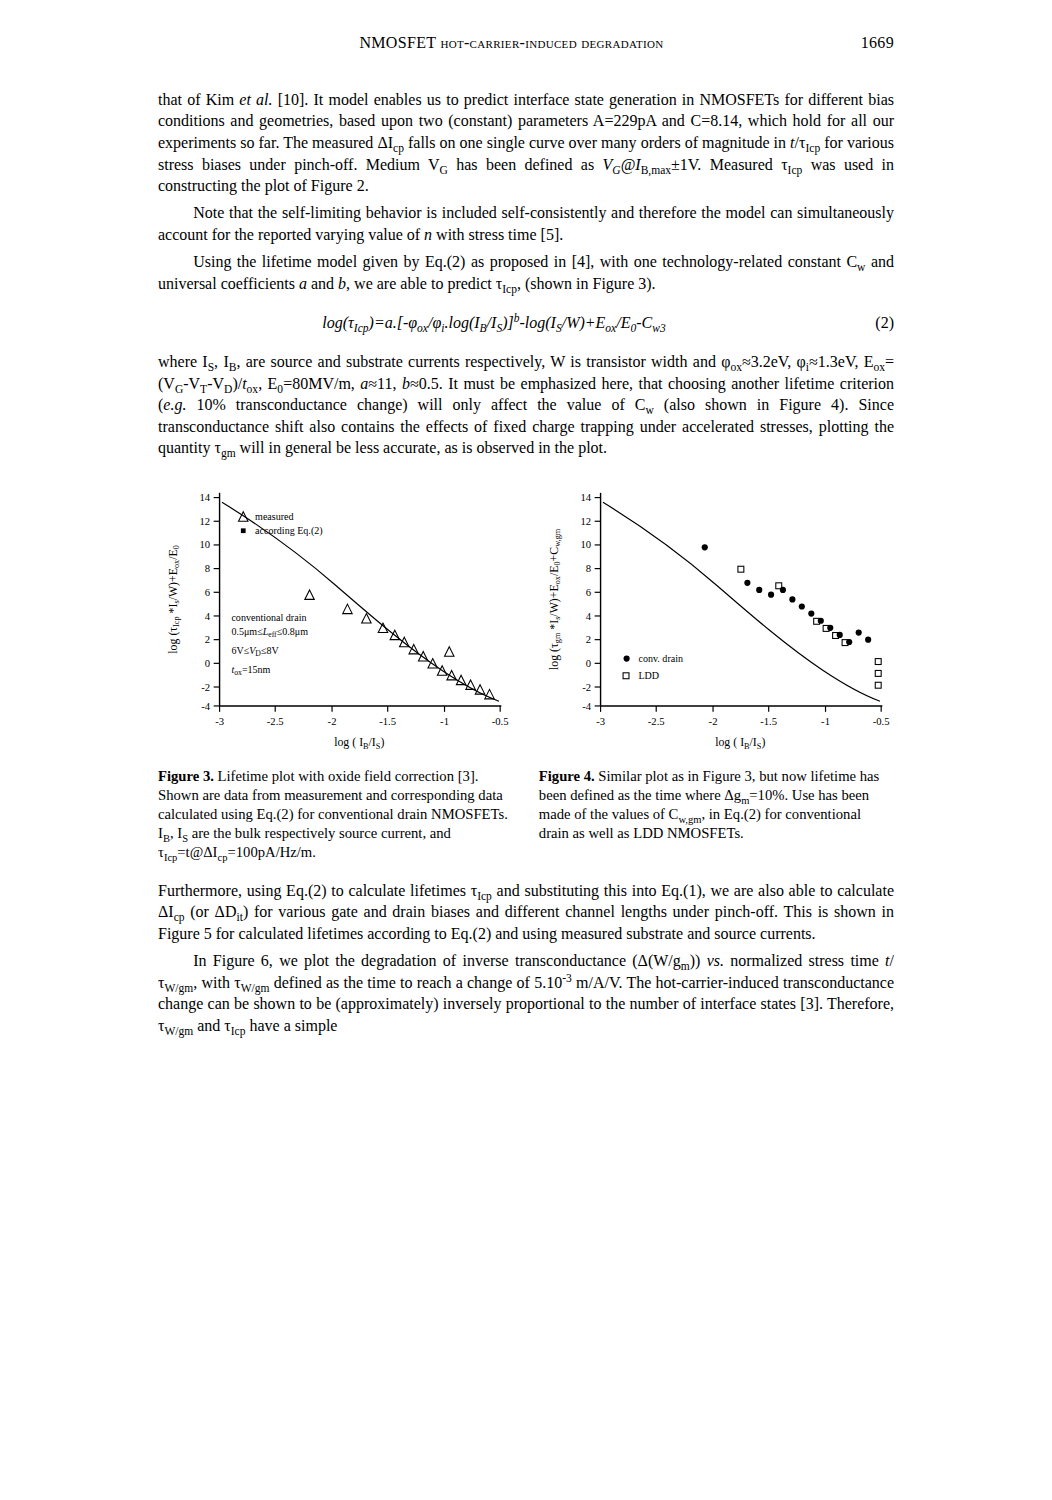NMOSFET hot-carrier-induced degradation 1669
that of Kim et al. [10]. It model enables us to predict interface state generation in NMOSFETs for different bias conditions and geometries, based upon two (constant) parameters A=229pA and C=8.14, which hold for all our experiments so far. The measured ΔIcp falls on one single curve over many orders of magnitude in t/τIcp for various stress biases under pinch-off. Medium VG has been defined as VG@IB,max±1V. Measured τIcp was used in constructing the plot of Figure 2.
Note that the self-limiting behavior is included self-consistently and therefore the model can simultaneously account for the reported varying value of n with stress time [5].
Using the lifetime model given by Eq.(2) as proposed in [4], with one technology-related constant Cw and universal coefficients a and b, we are able to predict τIcp, (shown in Figure 3).
log(τIcp)=a.[-φox/φi.log(IB/IS)]b-log(IS/W)+Eox/E0-Cw3 (2)
where IS, IB, are source and substrate currents respectively, W is transistor width and φox≈3.2eV, φi≈1.3eV, Eox=(VG-VT-VD)/tox, E0=80MV/m, a≈11, b≈0.5. It must be emphasized here, that choosing another lifetime criterion (e.g. 10% transconductance change) will only affect the value of Cw (also shown in Figure 4). Since transconductance shift also contains the effects of fixed charge trapping under accelerated stresses, plotting the quantity τgm will in general be less accurate, as is observed in the plot.
14 12 10 8 6 4 2 0 -2 -4 -3 -2.5 -2 -1.5 -1 -0.5 log ( IB/IS) log (τIcp *Is/W)+Eox/E0 measured according Eq.(2) conventional drain 0.5μm≤Leff≤0.8μm 6V≤VD≤8V tox=15nm
Figure 3. Lifetime plot with oxide field correction [3]. Shown are data from measurement and corresponding data calculated using Eq.(2) for conventional drain NMOSFETs. IB, IS are the bulk respectively source current, and τIcp=t@ΔIcp=100pA/Hz/m.
14 12 10 8 6 4 2 0 -2 -4 -3 -2.5 -2 -1.5 -1 -0.5 log ( IB/IS) log (τgm *Is/W)+Eox/E0+Cw,gm conv. drain LDD
Figure 4. Similar plot as in Figure 3, but now lifetime has been defined as the time where Δgm=10%. Use has been made of the values of Cw,gm, in Eq.(2) for conventional drain as well as LDD NMOSFETs.
Furthermore, using Eq.(2) to calculate lifetimes τIcp and substituting this into Eq.(1), we are also able to calculate ΔIcp (or ΔDit) for various gate and drain biases and different channel lengths under pinch-off. This is shown in Figure 5 for calculated lifetimes according to Eq.(2) and using measured substrate and source currents.
In Figure 6, we plot the degradation of inverse transconductance (Δ(W/gm)) vs. normalized stress time t/τW/gm, with τW/gm defined as the time to reach a change of 5.10-3 m/A/V. The hot-carrier-induced transconductance change can be shown to be (approximately) inversely proportional to the number of interface states [3]. Therefore, τW/gm and τIcp have a simple